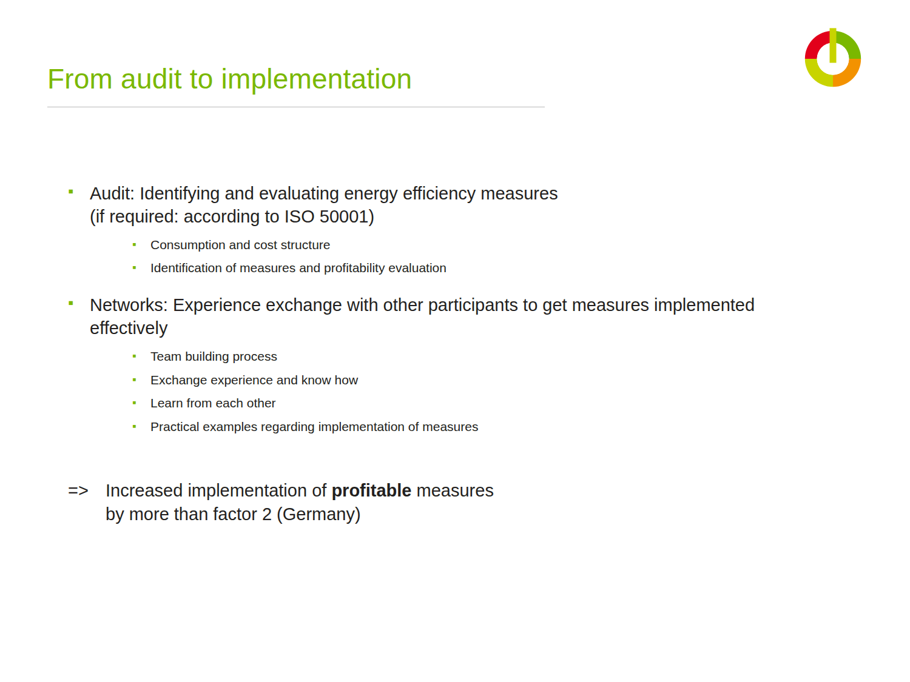From audit to implementation
Audit: Identifying and evaluating energy efficiency measures
(if required: according to ISO 50001)
Consumption and cost structure
Identification of measures and profitability evaluation
Networks: Experience exchange with other participants to get measures implemented effectively
Team building process
Exchange experience and know how
Learn from each other
Practical examples regarding implementation of measures
=>Increased implementation of profitable measures by more than factor 2 (Germany)